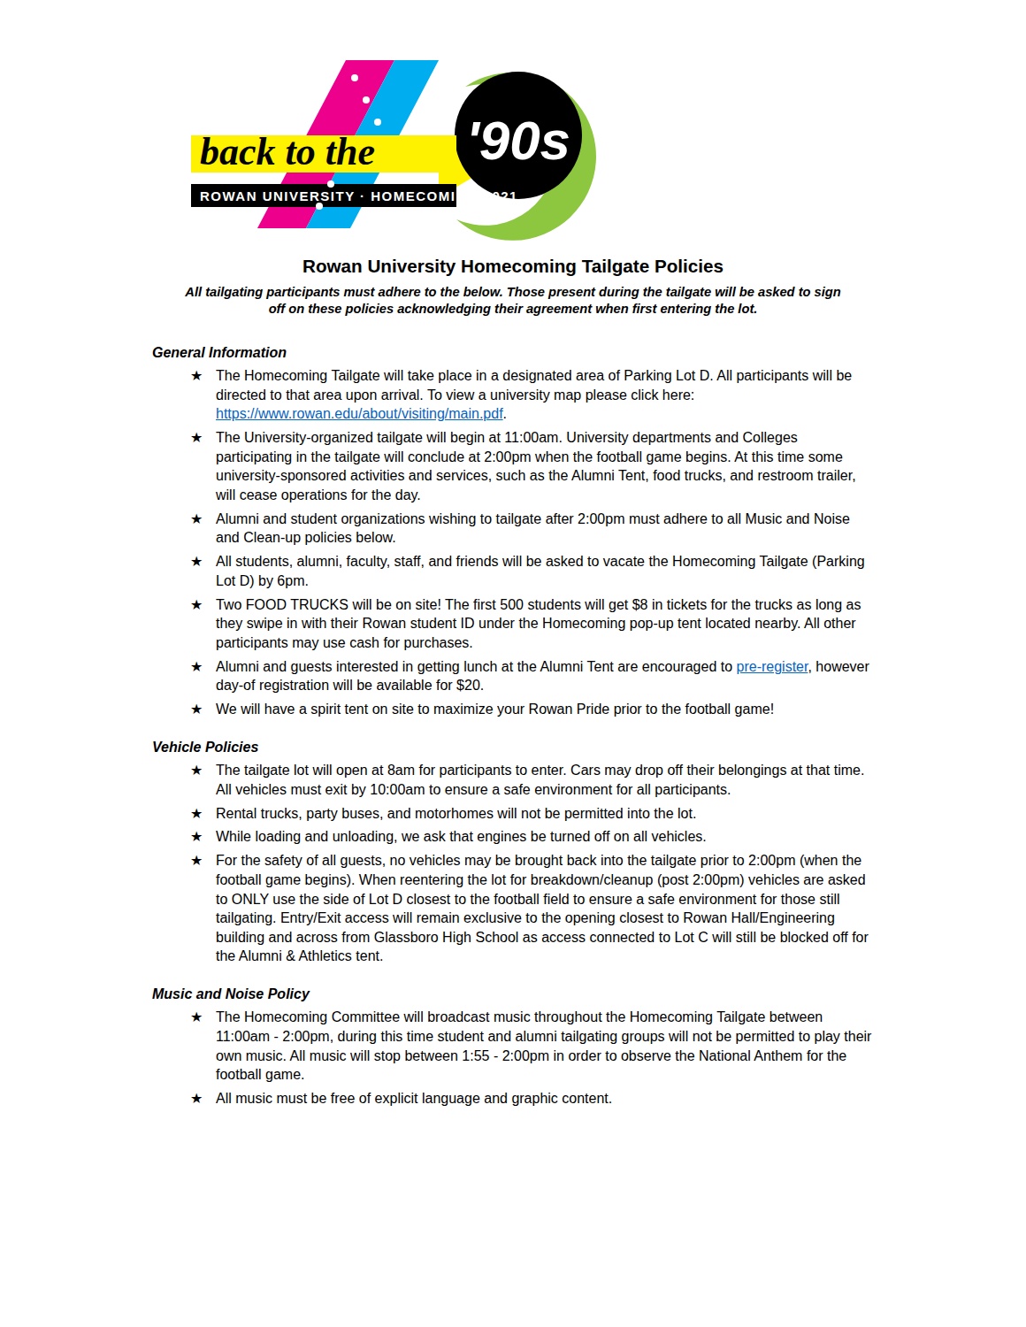'90s back to the ROWAN UNIVERSITY · HOMECOMING 2021
Rowan University Homecoming Tailgate Policies
All tailgating participants must adhere to the below. Those present during the tailgate will be asked to sign off on these policies acknowledging their agreement when first entering the lot.
General Information
The Homecoming Tailgate will take place in a designated area of Parking Lot D. All participants will be directed to that area upon arrival. To view a university map please click here: https://www.rowan.edu/about/visiting/main.pdf.
The University-organized tailgate will begin at 11:00am. University departments and Colleges participating in the tailgate will conclude at 2:00pm when the football game begins. At this time some university-sponsored activities and services, such as the Alumni Tent, food trucks, and restroom trailer, will cease operations for the day.
Alumni and student organizations wishing to tailgate after 2:00pm must adhere to all Music and Noise and Clean-up policies below.
All students, alumni, faculty, staff, and friends will be asked to vacate the Homecoming Tailgate (Parking Lot D) by 6pm.
Two FOOD TRUCKS will be on site! The first 500 students will get $8 in tickets for the trucks as long as they swipe in with their Rowan student ID under the Homecoming pop-up tent located nearby. All other participants may use cash for purchases.
Alumni and guests interested in getting lunch at the Alumni Tent are encouraged to pre-register, however day-of registration will be available for $20.
We will have a spirit tent on site to maximize your Rowan Pride prior to the football game!
Vehicle Policies
The tailgate lot will open at 8am for participants to enter. Cars may drop off their belongings at that time. All vehicles must exit by 10:00am to ensure a safe environment for all participants.
Rental trucks, party buses, and motorhomes will not be permitted into the lot.
While loading and unloading, we ask that engines be turned off on all vehicles.
For the safety of all guests, no vehicles may be brought back into the tailgate prior to 2:00pm (when the football game begins). When reentering the lot for breakdown/cleanup (post 2:00pm) vehicles are asked to ONLY use the side of Lot D closest to the football field to ensure a safe environment for those still tailgating. Entry/Exit access will remain exclusive to the opening closest to Rowan Hall/Engineering building and across from Glassboro High School as access connected to Lot C will still be blocked off for the Alumni & Athletics tent.
Music and Noise Policy
The Homecoming Committee will broadcast music throughout the Homecoming Tailgate between 11:00am - 2:00pm, during this time student and alumni tailgating groups will not be permitted to play their own music. All music will stop between 1:55 - 2:00pm in order to observe the National Anthem for the football game.
All music must be free of explicit language and graphic content.